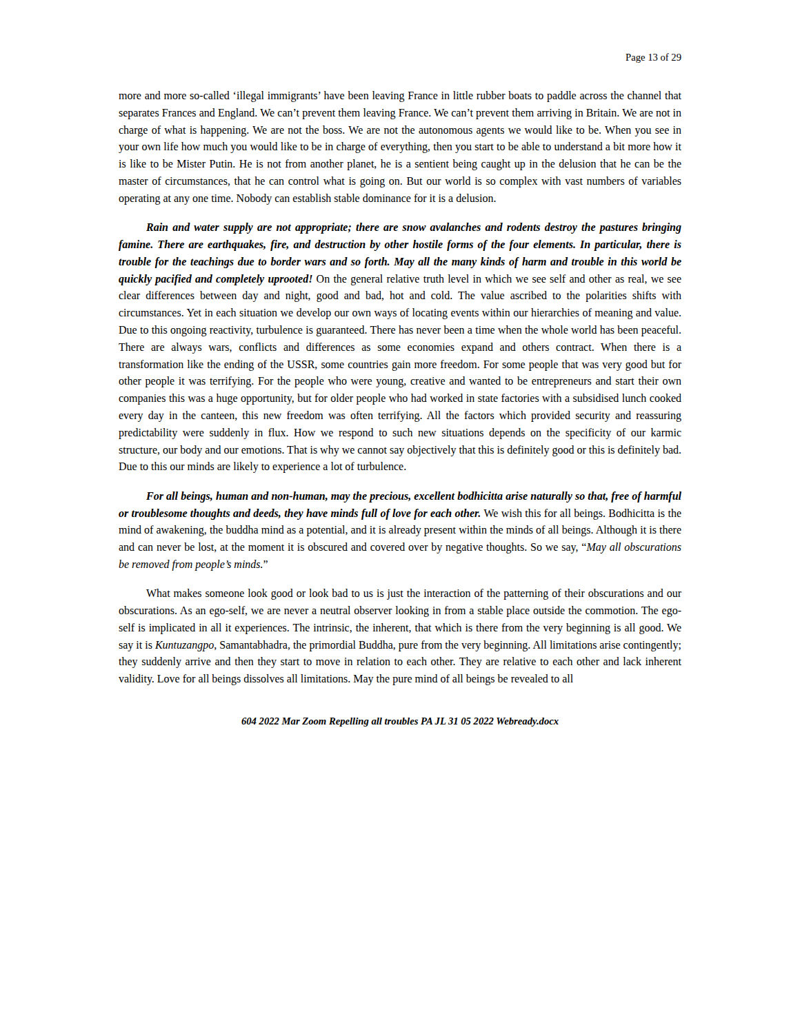Page 13 of 29
more and more so-called ‘illegal immigrants’ have been leaving France in little rubber boats to paddle across the channel that separates Frances and England. We can’t prevent them leaving France. We can’t prevent them arriving in Britain. We are not in charge of what is happening. We are not the boss. We are not the autonomous agents we would like to be. When you see in your own life how much you would like to be in charge of everything, then you start to be able to understand a bit more how it is like to be Mister Putin. He is not from another planet, he is a sentient being caught up in the delusion that he can be the master of circumstances, that he can control what is going on. But our world is so complex with vast numbers of variables operating at any one time. Nobody can establish stable dominance for it is a delusion.
Rain and water supply are not appropriate; there are snow avalanches and rodents destroy the pastures bringing famine. There are earthquakes, fire, and destruction by other hostile forms of the four elements. In particular, there is trouble for the teachings due to border wars and so forth. May all the many kinds of harm and trouble in this world be quickly pacified and completely uprooted! On the general relative truth level in which we see self and other as real, we see clear differences between day and night, good and bad, hot and cold. The value ascribed to the polarities shifts with circumstances. Yet in each situation we develop our own ways of locating events within our hierarchies of meaning and value. Due to this ongoing reactivity, turbulence is guaranteed. There has never been a time when the whole world has been peaceful. There are always wars, conflicts and differences as some economies expand and others contract. When there is a transformation like the ending of the USSR, some countries gain more freedom. For some people that was very good but for other people it was terrifying. For the people who were young, creative and wanted to be entrepreneurs and start their own companies this was a huge opportunity, but for older people who had worked in state factories with a subsidised lunch cooked every day in the canteen, this new freedom was often terrifying. All the factors which provided security and reassuring predictability were suddenly in flux. How we respond to such new situations depends on the specificity of our karmic structure, our body and our emotions. That is why we cannot say objectively that this is definitely good or this is definitely bad. Due to this our minds are likely to experience a lot of turbulence.
For all beings, human and non-human, may the precious, excellent bodhicitta arise naturally so that, free of harmful or troublesome thoughts and deeds, they have minds full of love for each other. We wish this for all beings. Bodhicitta is the mind of awakening, the buddha mind as a potential, and it is already present within the minds of all beings. Although it is there and can never be lost, at the moment it is obscured and covered over by negative thoughts. So we say, “May all obscurations be removed from people’s minds.”
What makes someone look good or look bad to us is just the interaction of the patterning of their obscurations and our obscurations. As an ego-self, we are never a neutral observer looking in from a stable place outside the commotion. The ego-self is implicated in all it experiences. The intrinsic, the inherent, that which is there from the very beginning is all good. We say it is Kuntuzangpo, Samantabhadra, the primordial Buddha, pure from the very beginning. All limitations arise contingently; they suddenly arrive and then they start to move in relation to each other. They are relative to each other and lack inherent validity. Love for all beings dissolves all limitations. May the pure mind of all beings be revealed to all
604 2022 Mar Zoom Repelling all troubles PA JL 31 05 2022 Webready.docx